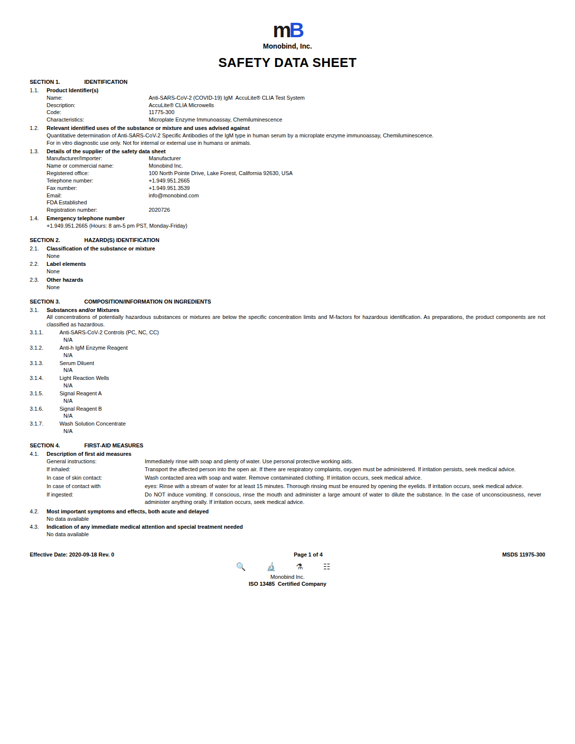mB
Monobind, Inc.
SAFETY DATA SHEET
SECTION 1. IDENTIFICATION
1.1. Product Identifier(s)
| Name: | Anti-SARS-CoV-2 (COVID-19) IgM AccuLite® CLIA Test System |
| Description: | AccuLite® CLIA Microwells |
| Code: | 11775-300 |
| Characteristics: | Microplate Enzyme Immunoassay, Chemiluminescence |
1.2. Relevant identified uses of the substance or mixture and uses advised against
Quantitative determination of Anti-SARS-CoV-2 Specific Antibodies of the IgM type in human serum by a microplate enzyme immunoassay, Chemiluminescence.
For in vitro diagnostic use only. Not for internal or external use in humans or animals.
1.3. Details of the supplier of the safety data sheet
| Manufacturer/Importer: | Manufacturer |
| Name or commercial name: | Monobind Inc. |
| Registered office: | 100 North Pointe Drive, Lake Forest, California 92630, USA |
| Telephone number: | +1.949.951.2665 |
| Fax number: | +1.949.951.3539 |
| Email: | info@monobind.com |
| FDA Established | |
| Registration number: | 2020726 |
1.4. Emergency telephone number
+1.949.951.2665 (Hours: 8 am-5 pm PST, Monday-Friday)
SECTION 2. HAZARD(S) IDENTIFICATION
2.1. Classification of the substance or mixture
None
2.2. Label elements
None
2.3. Other hazards
None
SECTION 3. COMPOSITION/INFORMATION ON INGREDIENTS
3.1. Substances and/or Mixtures
All concentrations of potentially hazardous substances or mixtures are below the specific concentration limits and M-factors for hazardous identification. As preparations, the product components are not classified as hazardous.
3.1.1. Anti-SARS-CoV-2 Controls (PC, NC, CC)
N/A
3.1.2. Anti-h IgM Enzyme Reagent
N/A
3.1.3. Serum Diluent
N/A
3.1.4. Light Reaction Wells
N/A
3.1.5. Signal Reagent A
N/A
3.1.6. Signal Reagent B
N/A
3.1.7. Wash Solution Concentrate
N/A
SECTION 4. FIRST-AID MEASURES
4.1. Description of first aid measures
| General instructions: | Immediately rinse with soap and plenty of water. Use personal protective working aids. |
| If inhaled: | Transport the affected person into the open air. If there are respiratory complaints, oxygen must be administered. If irritation persists, seek medical advice. |
| In case of skin contact: | Wash contacted area with soap and water. Remove contaminated clothing. If irritation occurs, seek medical advice. |
| In case of contact with | eyes: Rinse with a stream of water for at least 15 minutes. Thorough rinsing must be ensured by opening the eyelids. If irritation occurs, seek medical advice. |
| If ingested: | Do NOT induce vomiting. If conscious, rinse the mouth and administer a large amount of water to dilute the substance. In the case of unconsciousness, never administer anything orally. If irritation occurs, seek medical advice. |
4.2. Most important symptoms and effects, both acute and delayed
No data available
4.3. Indication of any immediate medical attention and special treatment needed
No data available
Effective Date: 2020-09-18 Rev. 0
Page 1 of 4
MSDS 11975-300
🔍 🔬 ⚗ ☷
Monobind Inc.
ISO 13485 Certified Company